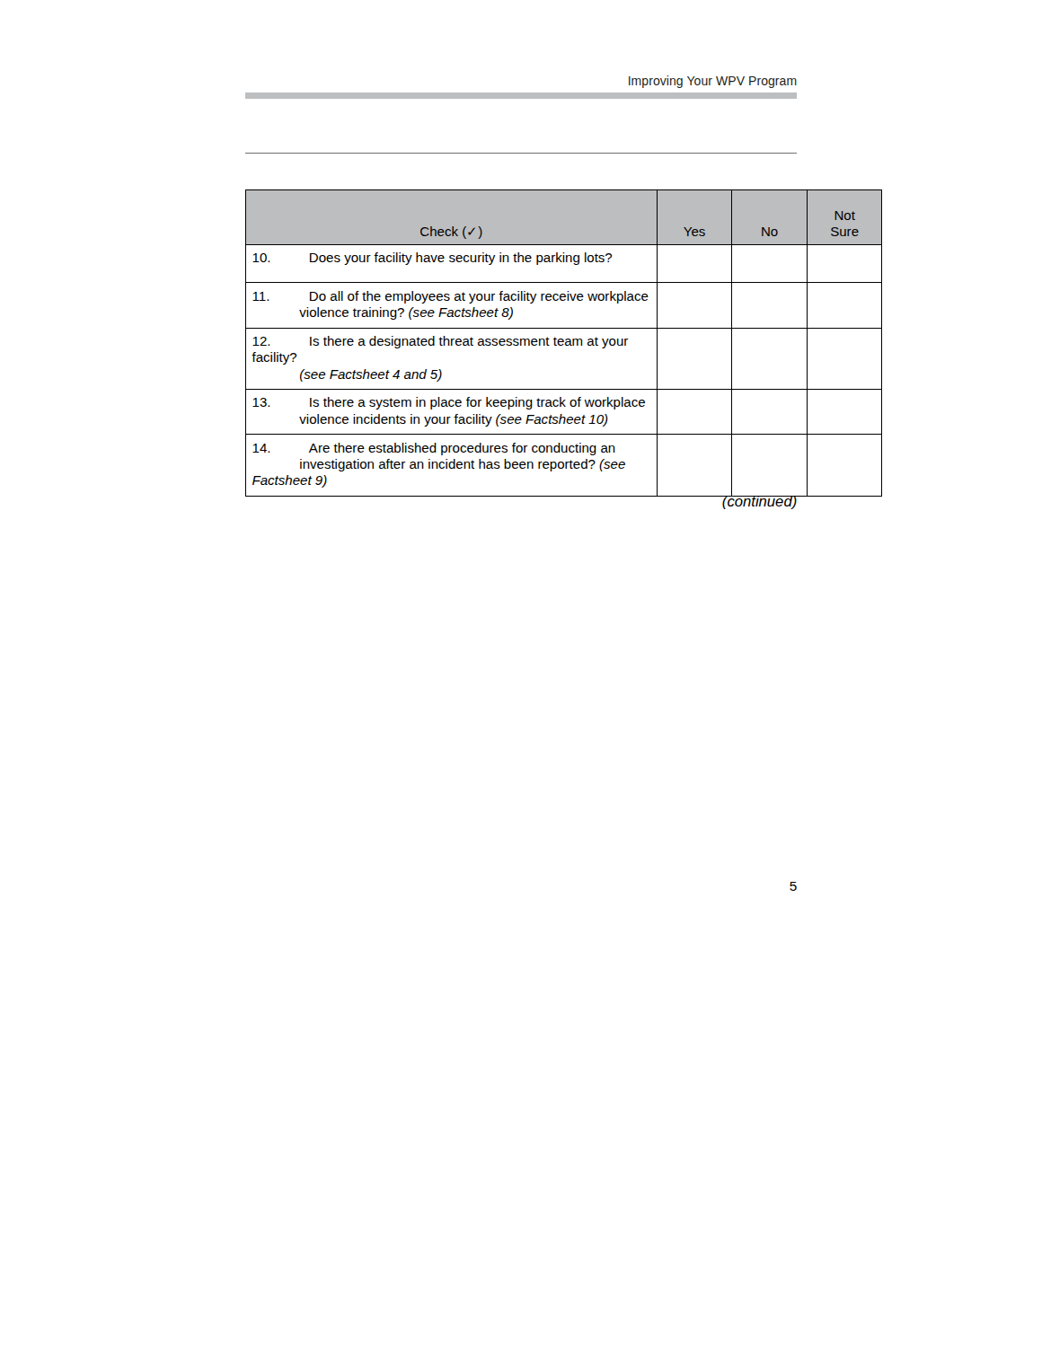Improving Your WPV Program
| Check (✓) | Yes | No | Not Sure |
| --- | --- | --- | --- |
| 10. Does your facility have security in the parking lots? | | | |
| 11. Do all of the employees at your facility receive workplace violence training? (see Factsheet 8) | | | |
| 12. Is there a designated threat assessment team at your facility? (see Factsheet 4 and 5) | | | |
| 13. Is there a system in place for keeping track of workplace violence incidents in your facility (see Factsheet 10) | | | |
| 14. Are there established procedures for conducting an investigation after an incident has been reported? (see Factsheet 9) | | | |
(continued)
5